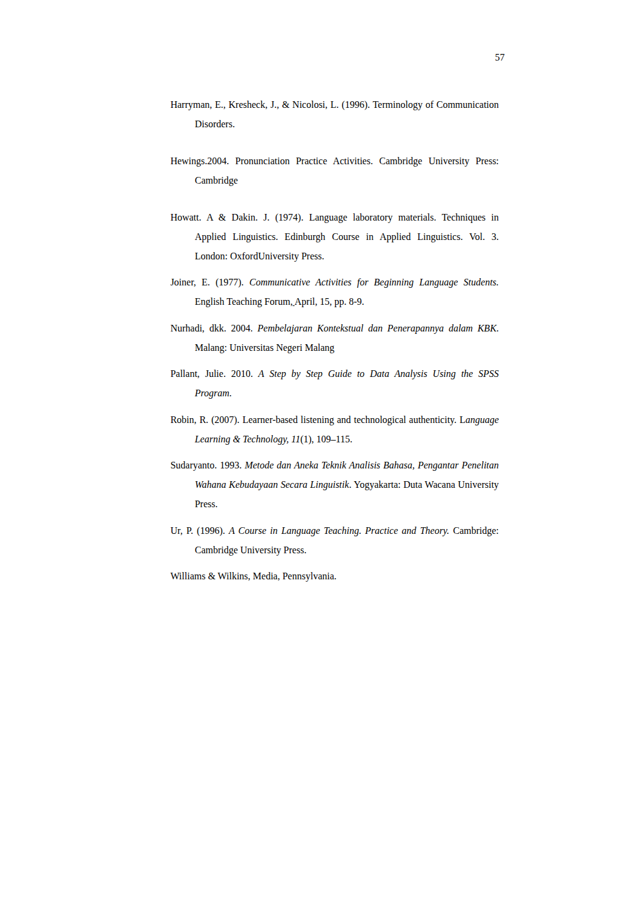57
Harryman, E., Kresheck, J., & Nicolosi, L. (1996). Terminology of Communication Disorders.
Hewings.2004. Pronunciation Practice Activities. Cambridge University Press: Cambridge
Howatt. A & Dakin. J. (1974). Language laboratory materials. Techniques in Applied Linguistics. Edinburgh Course in Applied Linguistics. Vol. 3. London: OxfordUniversity Press.
Joiner, E. (1977). Communicative Activities for Beginning Language Students. English Teaching Forum, April, 15, pp. 8-9.
Nurhadi, dkk. 2004. Pembelajaran Kontekstual dan Penerapannya dalam KBK. Malang: Universitas Negeri Malang
Pallant, Julie. 2010. A Step by Step Guide to Data Analysis Using the SPSS Program.
Robin, R. (2007). Learner-based listening and technological authenticity. Language Learning & Technology, 11(1), 109–115.
Sudaryanto. 1993. Metode dan Aneka Teknik Analisis Bahasa, Pengantar Penelitan Wahana Kebudayaan Secara Linguistik. Yogyakarta: Duta Wacana University Press.
Ur, P. (1996). A Course in Language Teaching. Practice and Theory. Cambridge: Cambridge University Press.
Williams & Wilkins, Media, Pennsylvania.